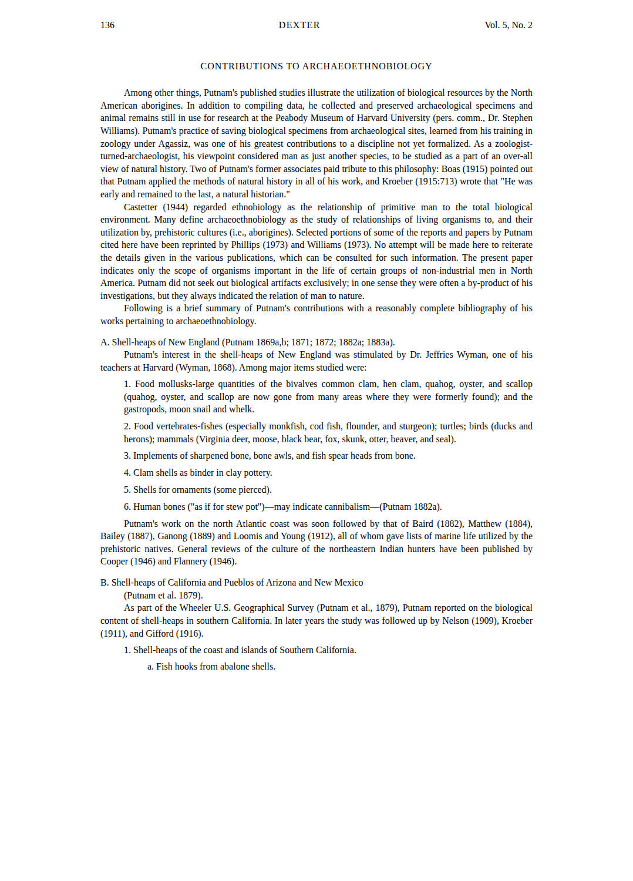136 DEXTER Vol. 5, No. 2
CONTRIBUTIONS TO ARCHAEOETHNOBIOLOGY
Among other things, Putnam's published studies illustrate the utilization of biological resources by the North American aborigines. In addition to compiling data, he collected and preserved archaeological specimens and animal remains still in use for research at the Peabody Museum of Harvard University (pers. comm., Dr. Stephen Williams). Putnam's practice of saving biological specimens from archaeological sites, learned from his training in zoology under Agassiz, was one of his greatest contributions to a discipline not yet formalized. As a zoologist-turned-archaeologist, his viewpoint considered man as just another species, to be studied as a part of an over-all view of natural history. Two of Putnam's former associates paid tribute to this philosophy: Boas (1915) pointed out that Putnam applied the methods of natural history in all of his work, and Kroeber (1915:713) wrote that "He was early and remained to the last, a natural historian."
Castetter (1944) regarded ethnobiology as the relationship of primitive man to the total biological environment. Many define archaeoethnobiology as the study of relationships of living organisms to, and their utilization by, prehistoric cultures (i.e., aborigines). Selected portions of some of the reports and papers by Putnam cited here have been reprinted by Phillips (1973) and Williams (1973). No attempt will be made here to reiterate the details given in the various publications, which can be consulted for such information. The present paper indicates only the scope of organisms important in the life of certain groups of non-industrial men in North America. Putnam did not seek out biological artifacts exclusively; in one sense they were often a by-product of his investigations, but they always indicated the relation of man to nature.
Following is a brief summary of Putnam's contributions with a reasonably complete bibliography of his works pertaining to archaeoethnobiology.
A. Shell-heaps of New England (Putnam 1869a,b; 1871; 1872; 1882a; 1883a).
Putnam's interest in the shell-heaps of New England was stimulated by Dr. Jeffries Wyman, one of his teachers at Harvard (Wyman, 1868). Among major items studied were:
1. Food mollusks-large quantities of the bivalves common clam, hen clam, quahog, oyster, and scallop (quahog, oyster, and scallop are now gone from many areas where they were formerly found); and the gastropods, moon snail and whelk.
2. Food vertebrates-fishes (especially monkfish, cod fish, flounder, and sturgeon); turtles; birds (ducks and herons); mammals (Virginia deer, moose, black bear, fox, skunk, otter, beaver, and seal).
3. Implements of sharpened bone, bone awls, and fish spear heads from bone.
4. Clam shells as binder in clay pottery.
5. Shells for ornaments (some pierced).
6. Human bones ("as if for stew pot")—may indicate cannibalism—(Putnam 1882a).
Putnam's work on the north Atlantic coast was soon followed by that of Baird (1882), Matthew (1884), Bailey (1887), Ganong (1889) and Loomis and Young (1912), all of whom gave lists of marine life utilized by the prehistoric natives. General reviews of the culture of the northeastern Indian hunters have been published by Cooper (1946) and Flannery (1946).
B. Shell-heaps of California and Pueblos of Arizona and New Mexico
(Putnam et al. 1879).
As part of the Wheeler U.S. Geographical Survey (Putnam et al., 1879), Putnam reported on the biological content of shell-heaps in southern California. In later years the study was followed up by Nelson (1909), Kroeber (1911), and Gifford (1916).
1. Shell-heaps of the coast and islands of Southern California.
a. Fish hooks from abalone shells.